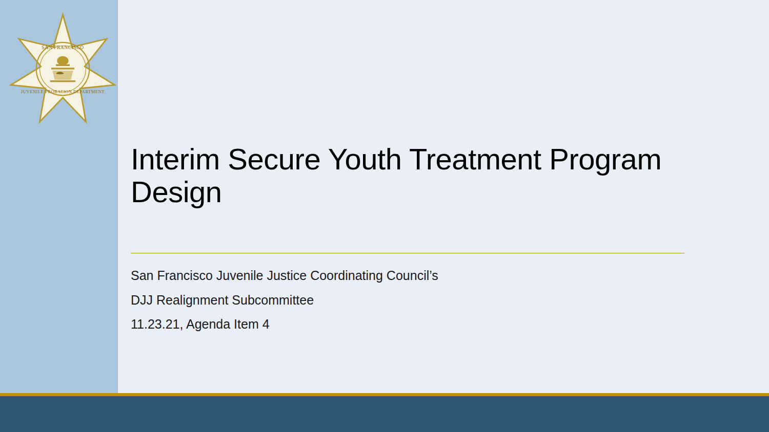SAN FRANCISCO JUVENILE PROBATION DEPARTMENT
Interim Secure Youth Treatment Program Design
San Francisco Juvenile Justice Coordinating Council’s
DJJ Realignment Subcommittee
11.23.21, Agenda Item 4